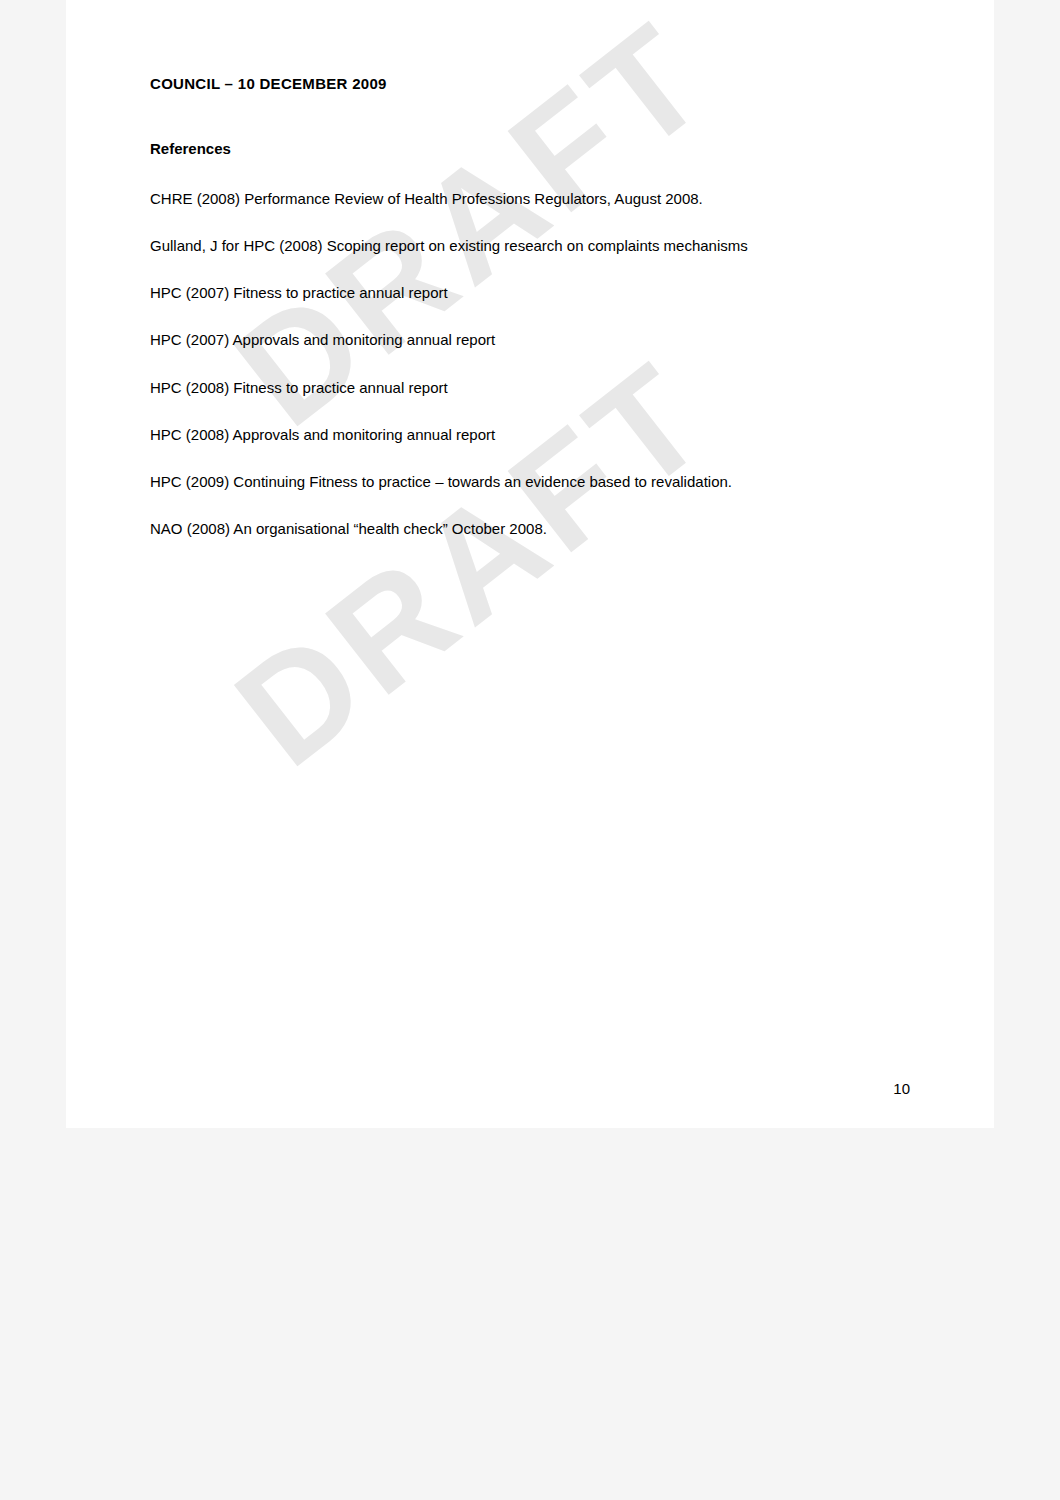DRAFT DRAFT
COUNCIL – 10 DECEMBER 2009
References
CHRE (2008) Performance Review of Health Professions Regulators, August 2008.
Gulland, J for HPC (2008) Scoping report on existing research on complaints mechanisms
HPC (2007) Fitness to practice annual report
HPC (2007) Approvals and monitoring annual report
HPC (2008) Fitness to practice annual report
HPC (2008) Approvals and monitoring annual report
HPC (2009) Continuing Fitness to practice – towards an evidence based to revalidation.
NAO (2008) An organisational “health check” October 2008.
10